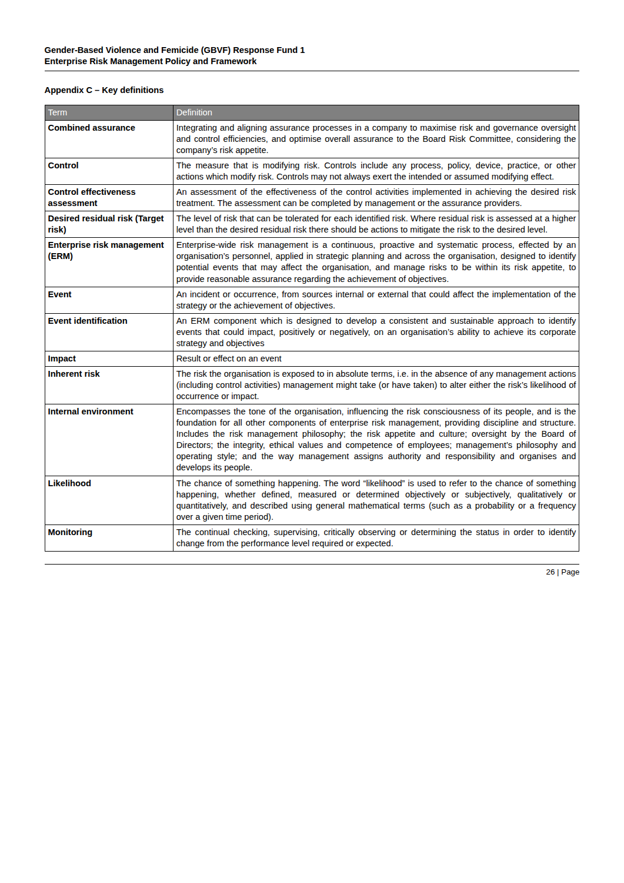Gender-Based Violence and Femicide (GBVF) Response Fund 1
Enterprise Risk Management Policy and Framework
Appendix C – Key definitions
| Term | Definition |
| --- | --- |
| Combined assurance | Integrating and aligning assurance processes in a company to maximise risk and governance oversight and control efficiencies, and optimise overall assurance to the Board Risk Committee, considering the company’s risk appetite. |
| Control | The measure that is modifying risk. Controls include any process, policy, device, practice, or other actions which modify risk. Controls may not always exert the intended or assumed modifying effect. |
| Control effectiveness assessment | An assessment of the effectiveness of the control activities implemented in achieving the desired risk treatment. The assessment can be completed by management or the assurance providers. |
| Desired residual risk (Target risk) | The level of risk that can be tolerated for each identified risk. Where residual risk is assessed at a higher level than the desired residual risk there should be actions to mitigate the risk to the desired level. |
| Enterprise risk management (ERM) | Enterprise-wide risk management is a continuous, proactive and systematic process, effected by an organisation’s personnel, applied in strategic planning and across the organisation, designed to identify potential events that may affect the organisation, and manage risks to be within its risk appetite, to provide reasonable assurance regarding the achievement of objectives. |
| Event | An incident or occurrence, from sources internal or external that could affect the implementation of the strategy or the achievement of objectives. |
| Event identification | An ERM component which is designed to develop a consistent and sustainable approach to identify events that could impact, positively or negatively, on an organisation’s ability to achieve its corporate strategy and objectives |
| Impact | Result or effect on an event |
| Inherent risk | The risk the organisation is exposed to in absolute terms, i.e. in the absence of any management actions (including control activities) management might take (or have taken) to alter either the risk’s likelihood of occurrence or impact. |
| Internal environment | Encompasses the tone of the organisation, influencing the risk consciousness of its people, and is the foundation for all other components of enterprise risk management, providing discipline and structure. Includes the risk management philosophy; the risk appetite and culture; oversight by the Board of Directors; the integrity, ethical values and competence of employees; management’s philosophy and operating style; and the way management assigns authority and responsibility and organises and develops its people. |
| Likelihood | The chance of something happening. The word “likelihood” is used to refer to the chance of something happening, whether defined, measured or determined objectively or subjectively, qualitatively or quantitatively, and described using general mathematical terms (such as a probability or a frequency over a given time period). |
| Monitoring | The continual checking, supervising, critically observing or determining the status in order to identify change from the performance level required or expected. |
26 | Page